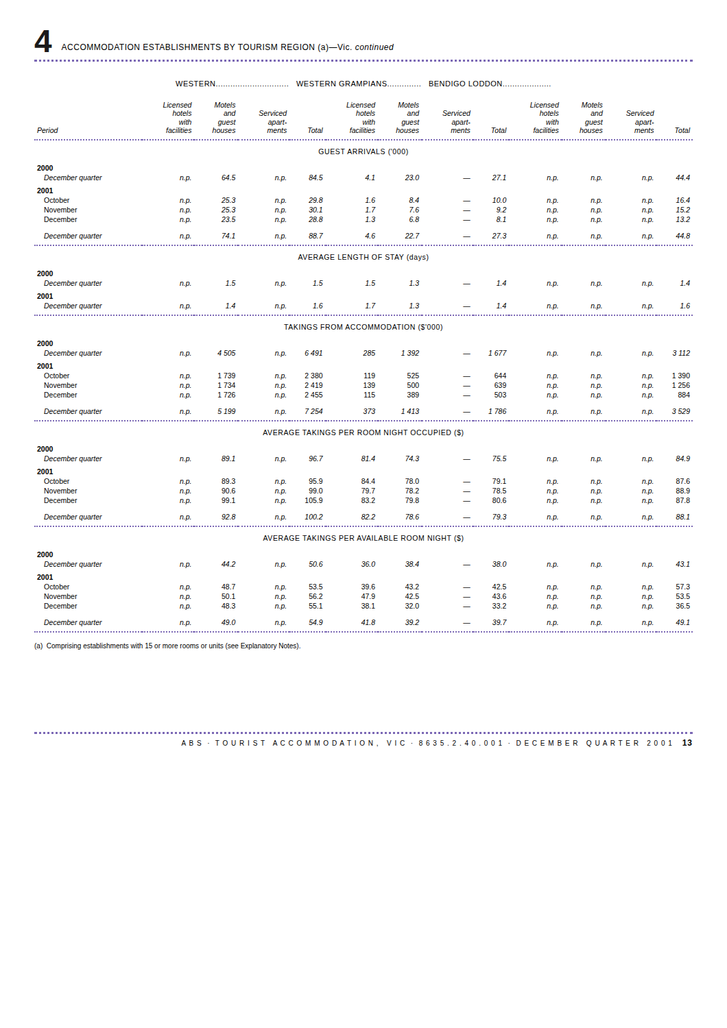4
ACCOMMODATION ESTABLISHMENTS BY TOURISM REGION (a)—Vic. continued
WESTERN.............................. WESTERN GRAMPIANS.............. BENDIGO LODDON....................
| Period | Licensed hotels with facilities | Motels and guest houses | Serviced apart- ments | Total | Licensed hotels with facilities | Motels and guest houses | Serviced apart- ments | Total | Licensed hotels with facilities | Motels and guest houses | Serviced apart- ments | Total |
| --- | --- | --- | --- | --- | --- | --- | --- | --- | --- | --- | --- | --- |
| GUEST ARRIVALS ('000) |
| 2000 |
| December quarter | n.p. | 64.5 | n.p. | 84.5 | 4.1 | 23.0 | — | 27.1 | n.p. | n.p. | n.p. | 44.4 |
| 2001 |
| October | n.p. | 25.3 | n.p. | 29.8 | 1.6 | 8.4 | — | 10.0 | n.p. | n.p. | n.p. | 16.4 |
| November | n.p. | 25.3 | n.p. | 30.1 | 1.7 | 7.6 | — | 9.2 | n.p. | n.p. | n.p. | 15.2 |
| December | n.p. | 23.5 | n.p. | 28.8 | 1.3 | 6.8 | — | 8.1 | n.p. | n.p. | n.p. | 13.2 |
| December quarter | n.p. | 74.1 | n.p. | 88.7 | 4.6 | 22.7 | — | 27.3 | n.p. | n.p. | n.p. | 44.8 |
| AVERAGE LENGTH OF STAY (days) |
| 2000 |
| December quarter | n.p. | 1.5 | n.p. | 1.5 | 1.5 | 1.3 | — | 1.4 | n.p. | n.p. | n.p. | 1.4 |
| 2001 |
| December quarter | n.p. | 1.4 | n.p. | 1.6 | 1.7 | 1.3 | — | 1.4 | n.p. | n.p. | n.p. | 1.6 |
| TAKINGS FROM ACCOMMODATION ($'000) |
| 2000 |
| December quarter | n.p. | 4 505 | n.p. | 6 491 | 285 | 1 392 | — | 1 677 | n.p. | n.p. | n.p. | 3 112 |
| 2001 |
| October | n.p. | 1 739 | n.p. | 2 380 | 119 | 525 | — | 644 | n.p. | n.p. | n.p. | 1 390 |
| November | n.p. | 1 734 | n.p. | 2 419 | 139 | 500 | — | 639 | n.p. | n.p. | n.p. | 1 256 |
| December | n.p. | 1 726 | n.p. | 2 455 | 115 | 389 | — | 503 | n.p. | n.p. | n.p. | 884 |
| December quarter | n.p. | 5 199 | n.p. | 7 254 | 373 | 1 413 | — | 1 786 | n.p. | n.p. | n.p. | 3 529 |
| AVERAGE TAKINGS PER ROOM NIGHT OCCUPIED ($) |
| 2000 |
| December quarter | n.p. | 89.1 | n.p. | 96.7 | 81.4 | 74.3 | — | 75.5 | n.p. | n.p. | n.p. | 84.9 |
| 2001 |
| October | n.p. | 89.3 | n.p. | 95.9 | 84.4 | 78.0 | — | 79.1 | n.p. | n.p. | n.p. | 87.6 |
| November | n.p. | 90.6 | n.p. | 99.0 | 79.7 | 78.2 | — | 78.5 | n.p. | n.p. | n.p. | 88.9 |
| December | n.p. | 99.1 | n.p. | 105.9 | 83.2 | 79.8 | — | 80.6 | n.p. | n.p. | n.p. | 87.8 |
| December quarter | n.p. | 92.8 | n.p. | 100.2 | 82.2 | 78.6 | — | 79.3 | n.p. | n.p. | n.p. | 88.1 |
| AVERAGE TAKINGS PER AVAILABLE ROOM NIGHT ($) |
| 2000 |
| December quarter | n.p. | 44.2 | n.p. | 50.6 | 36.0 | 38.4 | — | 38.0 | n.p. | n.p. | n.p. | 43.1 |
| 2001 |
| October | n.p. | 48.7 | n.p. | 53.5 | 39.6 | 43.2 | — | 42.5 | n.p. | n.p. | n.p. | 57.3 |
| November | n.p. | 50.1 | n.p. | 56.2 | 47.9 | 42.5 | — | 43.6 | n.p. | n.p. | n.p. | 53.5 |
| December | n.p. | 48.3 | n.p. | 55.1 | 38.1 | 32.0 | — | 33.2 | n.p. | n.p. | n.p. | 36.5 |
| December quarter | n.p. | 49.0 | n.p. | 54.9 | 41.8 | 39.2 | — | 39.7 | n.p. | n.p. | n.p. | 49.1 |
(a) Comprising establishments with 15 or more rooms or units (see Explanatory Notes).
A B S · T O U R I S T A C C O M M O D A T I O N , V I C · 8 6 3 5 . 2 . 4 0 . 0 0 1 · D E C E M B E R Q U A R T E R 2 0 0 1 13